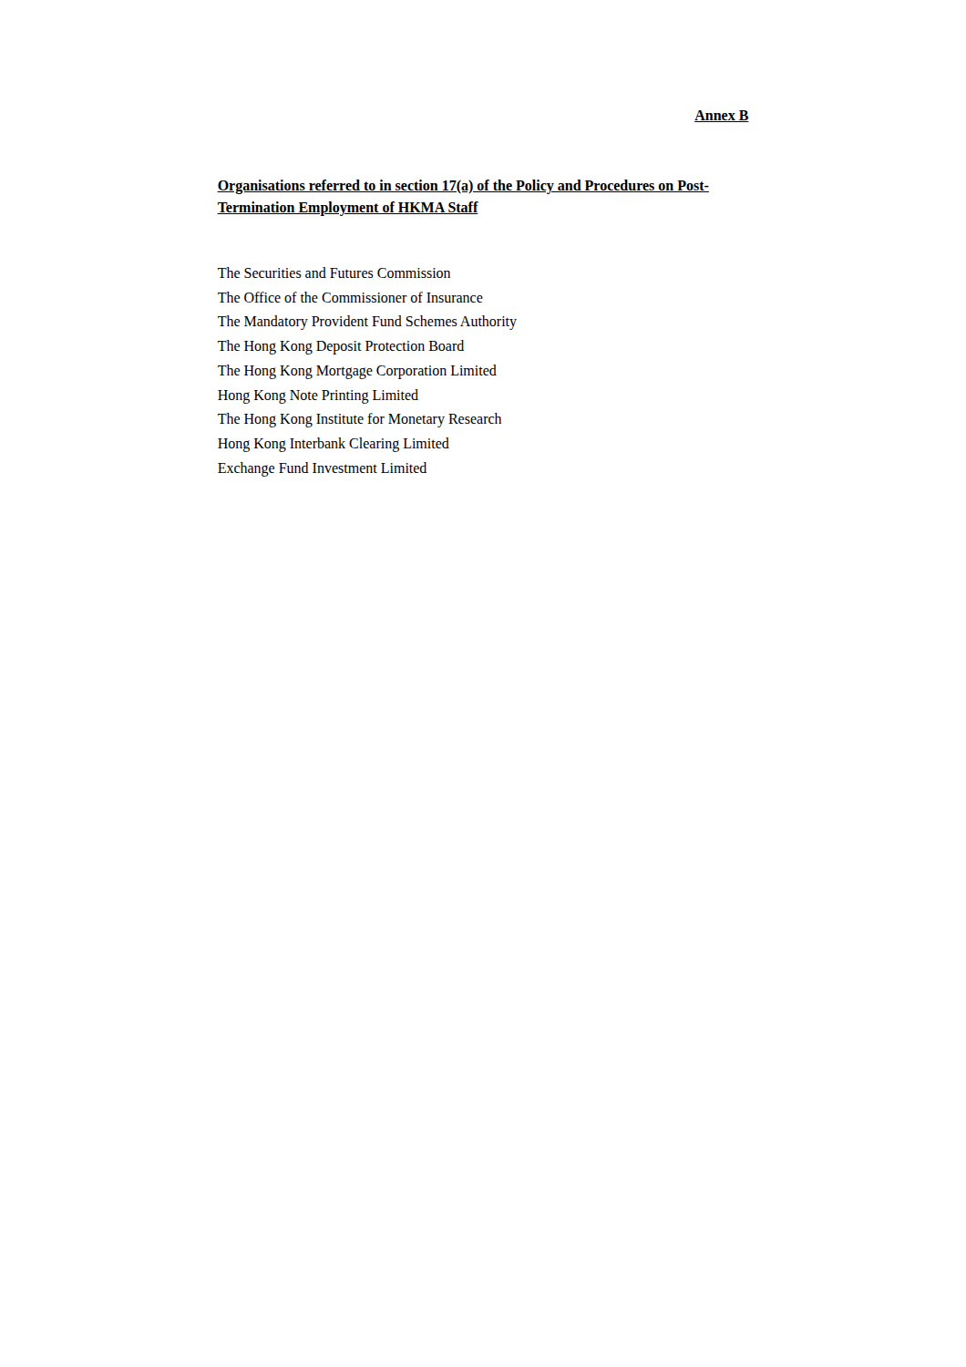Annex B
Organisations referred to in section 17(a) of the Policy and Procedures on Post-Termination Employment of HKMA Staff
The Securities and Futures Commission
The Office of the Commissioner of Insurance
The Mandatory Provident Fund Schemes Authority
The Hong Kong Deposit Protection Board
The Hong Kong Mortgage Corporation Limited
Hong Kong Note Printing Limited
The Hong Kong Institute for Monetary Research
Hong Kong Interbank Clearing Limited
Exchange Fund Investment Limited